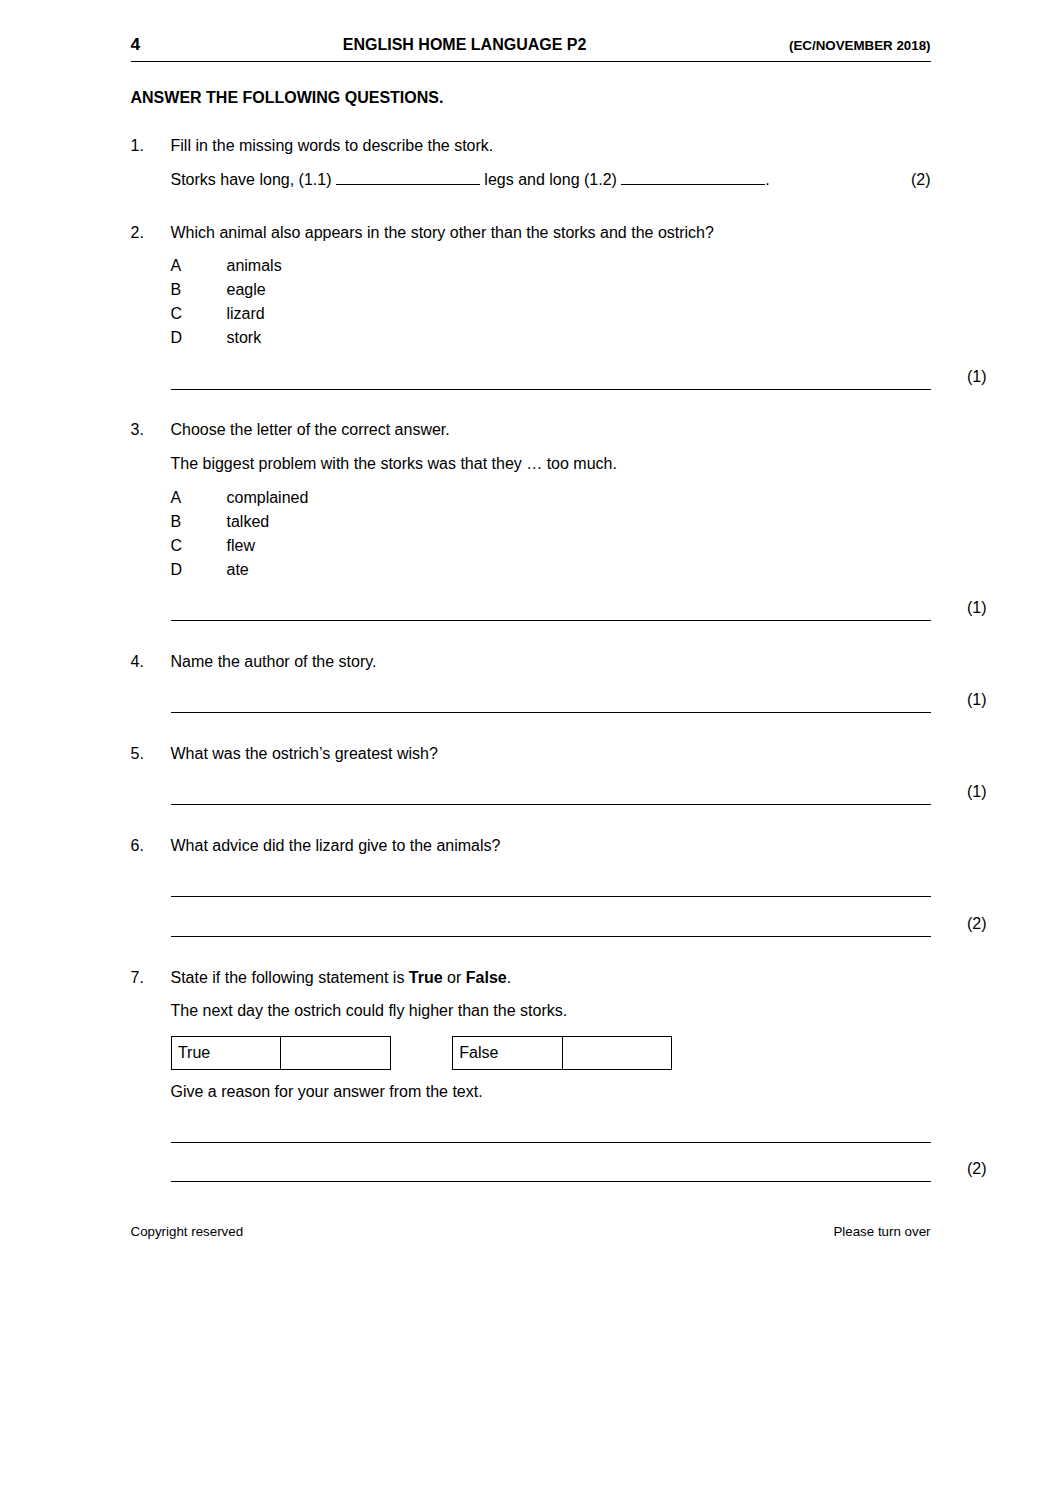4 ENGLISH HOME LANGUAGE P2 (EC/NOVEMBER 2018)
ANSWER THE FOLLOWING QUESTIONS.
1. Fill in the missing words to describe the stork.
(2) Storks have long, (1.1) legs and long (1.2) .
2. Which animal also appears in the story other than the storks and the ostrich?
Aanimals
Beagle
Clizard
Dstork
(1)
3. Choose the letter of the correct answer.
The biggest problem with the storks was that they … too much.
Acomplained
Btalked
Cflew
Date
(1)
4. Name the author of the story.
(1)
5. What was the ostrich’s greatest wish?
(1)
6. What advice did the lizard give to the animals?
(2)
7. State if the following statement is True or False.
The next day the ostrich could fly higher than the storks.
| True | | | False | |
Give a reason for your answer from the text.
(2)
Copyright reserved Please turn over